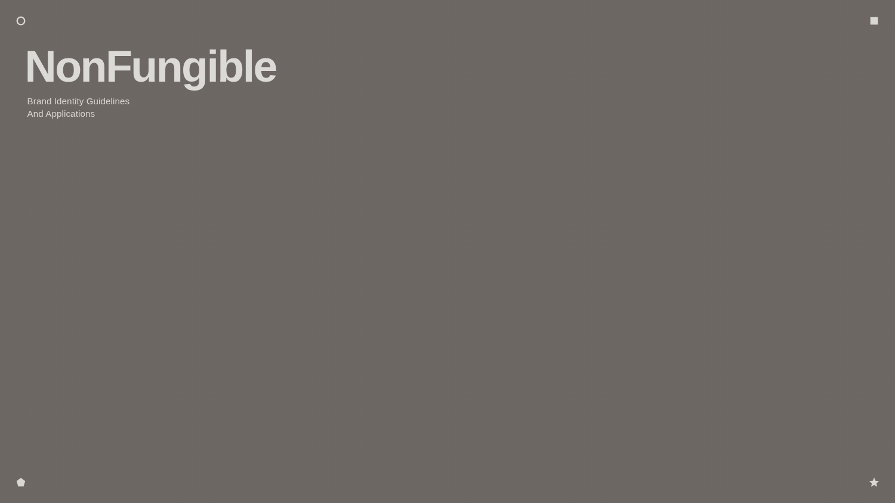NonFungible
Brand Identity Guidelines
And Applications